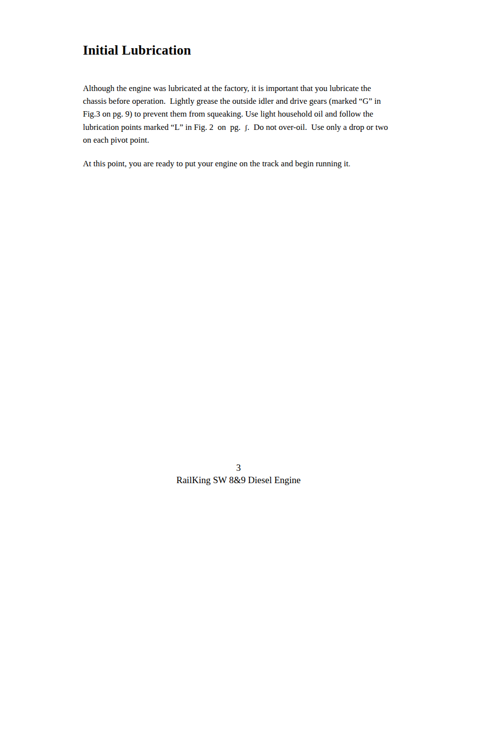Initial Lubrication
Although the engine was lubricated at the factory, it is important that you lubricate the chassis before operation. Lightly grease the outside idler and drive gears (marked “G” in Fig.3 on pg. 9) to prevent them from squeaking. Use light household oil and follow the lubrication points marked “L” in Fig. 2 on pg. ʃ. Do not over-oil. Use only a drop or two on each pivot point.
At this point, you are ready to put your engine on the track and begin running it.
3 RailKing SW 8&9 Diesel Engine